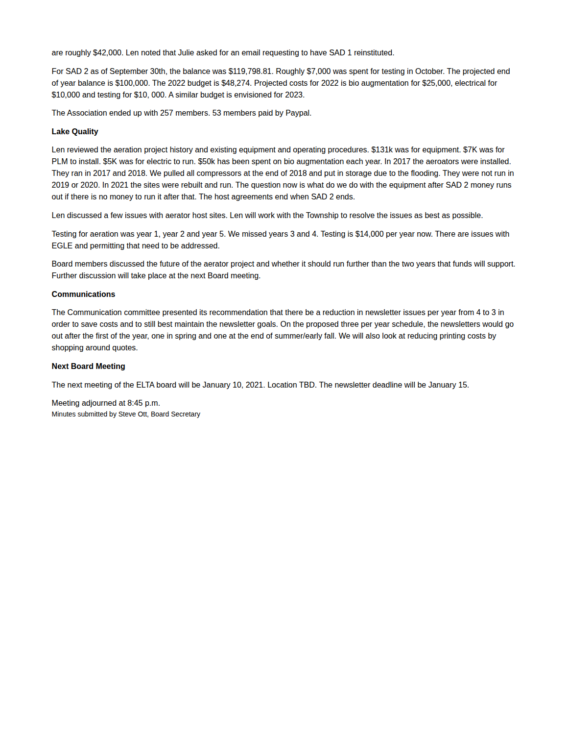are roughly $42,000. Len noted that Julie asked for an email requesting to have SAD 1 reinstituted.
For SAD 2 as of September 30th, the balance was $119,798.81. Roughly $7,000 was spent for testing in October. The projected end of year balance is $100,000. The 2022 budget is $48,274. Projected costs for 2022 is bio augmentation for $25,000, electrical for $10,000 and testing for $10, 000. A similar budget is envisioned for 2023.
The Association ended up with 257 members. 53 members paid by Paypal.
Lake Quality
Len reviewed the aeration project history and existing equipment and operating procedures. $131k was for equipment. $7K was for PLM to install. $5K was for electric to run. $50k has been spent on bio augmentation each year. In 2017 the aeroators were installed. They ran in 2017 and 2018. We pulled all compressors at the end of 2018 and put in storage due to the flooding. They were not run in 2019 or 2020. In 2021 the sites were rebuilt and run. The question now is what do we do with the equipment after SAD 2 money runs out if there is no money to run it after that. The host agreements end when SAD 2 ends.
Len discussed a few issues with aerator host sites. Len will work with the Township to resolve the issues as best as possible.
Testing for aeration was year 1, year 2 and year 5. We missed years 3 and 4. Testing is $14,000 per year now. There are issues with EGLE and permitting that need to be addressed.
Board members discussed the future of the aerator project and whether it should run further than the two years that funds will support. Further discussion will take place at the next Board meeting.
Communications
The Communication committee presented its recommendation that there be a reduction in newsletter issues per year from 4 to 3 in order to save costs and to still best maintain the newsletter goals. On the proposed three per year schedule, the newsletters would go out after the first of the year, one in spring and one at the end of summer/early fall. We will also look at reducing printing costs by shopping around quotes.
Next Board Meeting
The next meeting of the ELTA board will be January 10, 2021. Location TBD. The newsletter deadline will be January 15.
Meeting adjourned at 8:45 p.m.
Minutes submitted by Steve Ott, Board Secretary